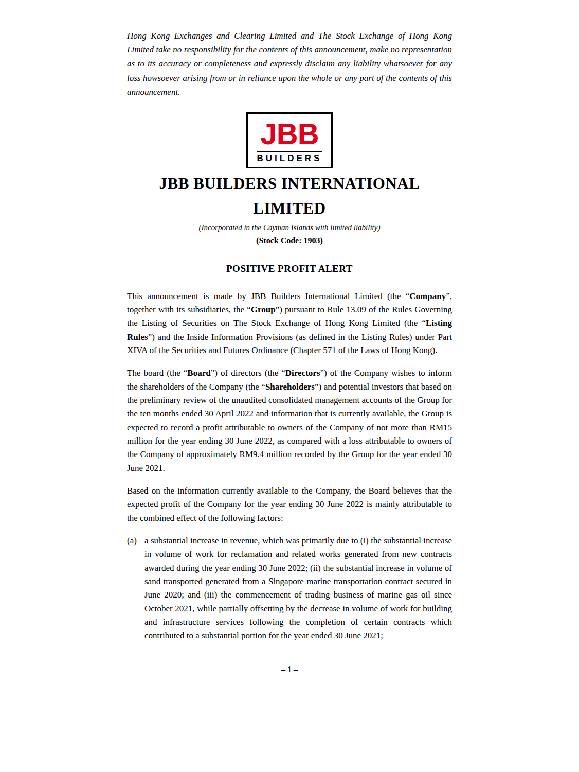Hong Kong Exchanges and Clearing Limited and The Stock Exchange of Hong Kong Limited take no responsibility for the contents of this announcement, make no representation as to its accuracy or completeness and expressly disclaim any liability whatsoever for any loss howsoever arising from or in reliance upon the whole or any part of the contents of this announcement.
JBB BUILDERS
JBB BUILDERS INTERNATIONAL LIMITED
(Incorporated in the Cayman Islands with limited liability)
(Stock Code: 1903)
POSITIVE PROFIT ALERT
This announcement is made by JBB Builders International Limited (the “Company”, together with its subsidiaries, the “Group”) pursuant to Rule 13.09 of the Rules Governing the Listing of Securities on The Stock Exchange of Hong Kong Limited (the “Listing Rules”) and the Inside Information Provisions (as defined in the Listing Rules) under Part XIVA of the Securities and Futures Ordinance (Chapter 571 of the Laws of Hong Kong).
The board (the “Board”) of directors (the “Directors”) of the Company wishes to inform the shareholders of the Company (the “Shareholders”) and potential investors that based on the preliminary review of the unaudited consolidated management accounts of the Group for the ten months ended 30 April 2022 and information that is currently available, the Group is expected to record a profit attributable to owners of the Company of not more than RM15 million for the year ending 30 June 2022, as compared with a loss attributable to owners of the Company of approximately RM9.4 million recorded by the Group for the year ended 30 June 2021.
Based on the information currently available to the Company, the Board believes that the expected profit of the Company for the year ending 30 June 2022 is mainly attributable to the combined effect of the following factors:
(a)
a substantial increase in revenue, which was primarily due to (i) the substantial increase in volume of work for reclamation and related works generated from new contracts awarded during the year ending 30 June 2022; (ii) the substantial increase in volume of sand transported generated from a Singapore marine transportation contract secured in June 2020; and (iii) the commencement of trading business of marine gas oil since October 2021, while partially offsetting by the decrease in volume of work for building and infrastructure services following the completion of certain contracts which contributed to a substantial portion for the year ended 30 June 2021;
– 1 –